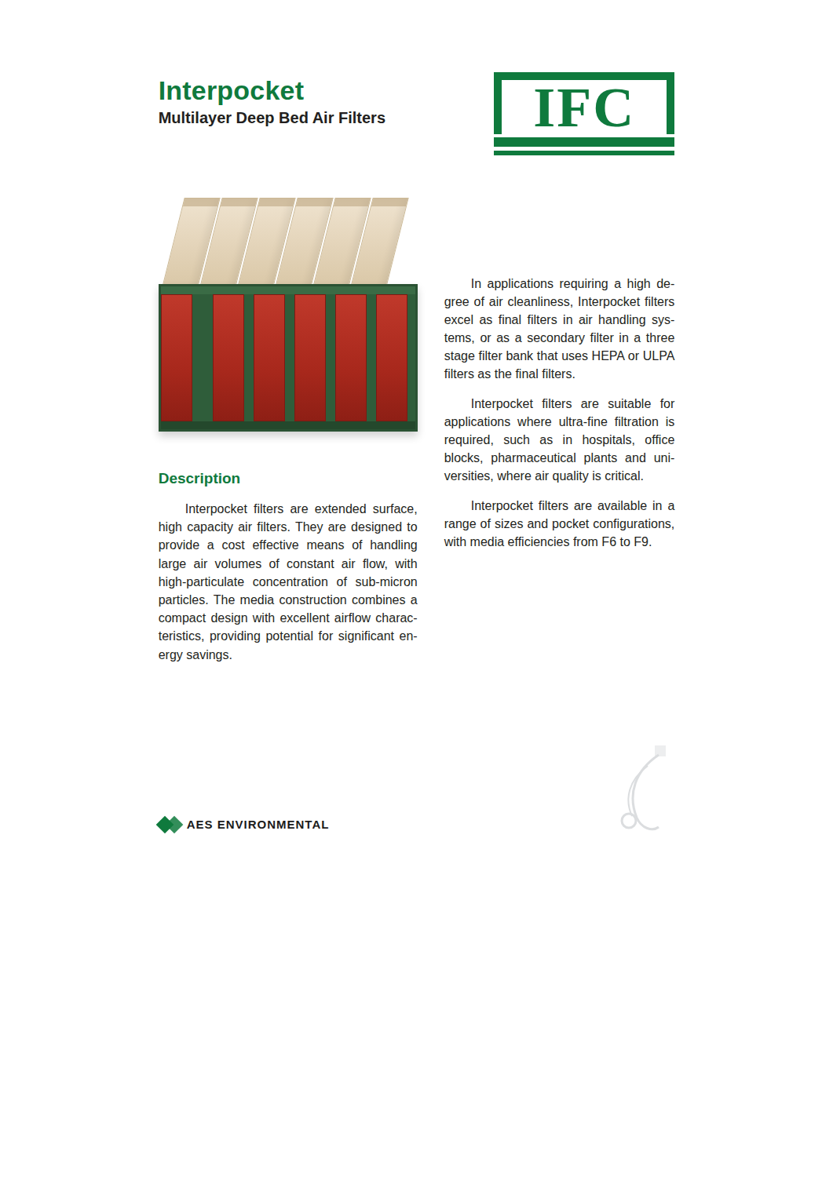Interpocket
Multilayer Deep Bed Air Filters
IFC
Description
Interpocket filters are extended surface, high capacity air filters. They are designed to provide a cost effective means of handling large air volumes of constant air flow, with high-particulate concentration of sub-micron particles. The media construction combines a compact design with excellent airflow characteristics, providing potential for significant energy savings.
In applications requiring a high degree of air cleanliness, Interpocket filters excel as final filters in air handling systems, or as a secondary filter in a three stage filter bank that uses HEPA or ULPA filters as the final filters.
Interpocket filters are suitable for applications where ultra-fine filtration is required, such as in hospitals, office blocks, pharmaceutical plants and universities, where air quality is critical.
Interpocket filters are available in a range of sizes and pocket configurations, with media efficiencies from F6 to F9.
AES ENVIRONMENTAL